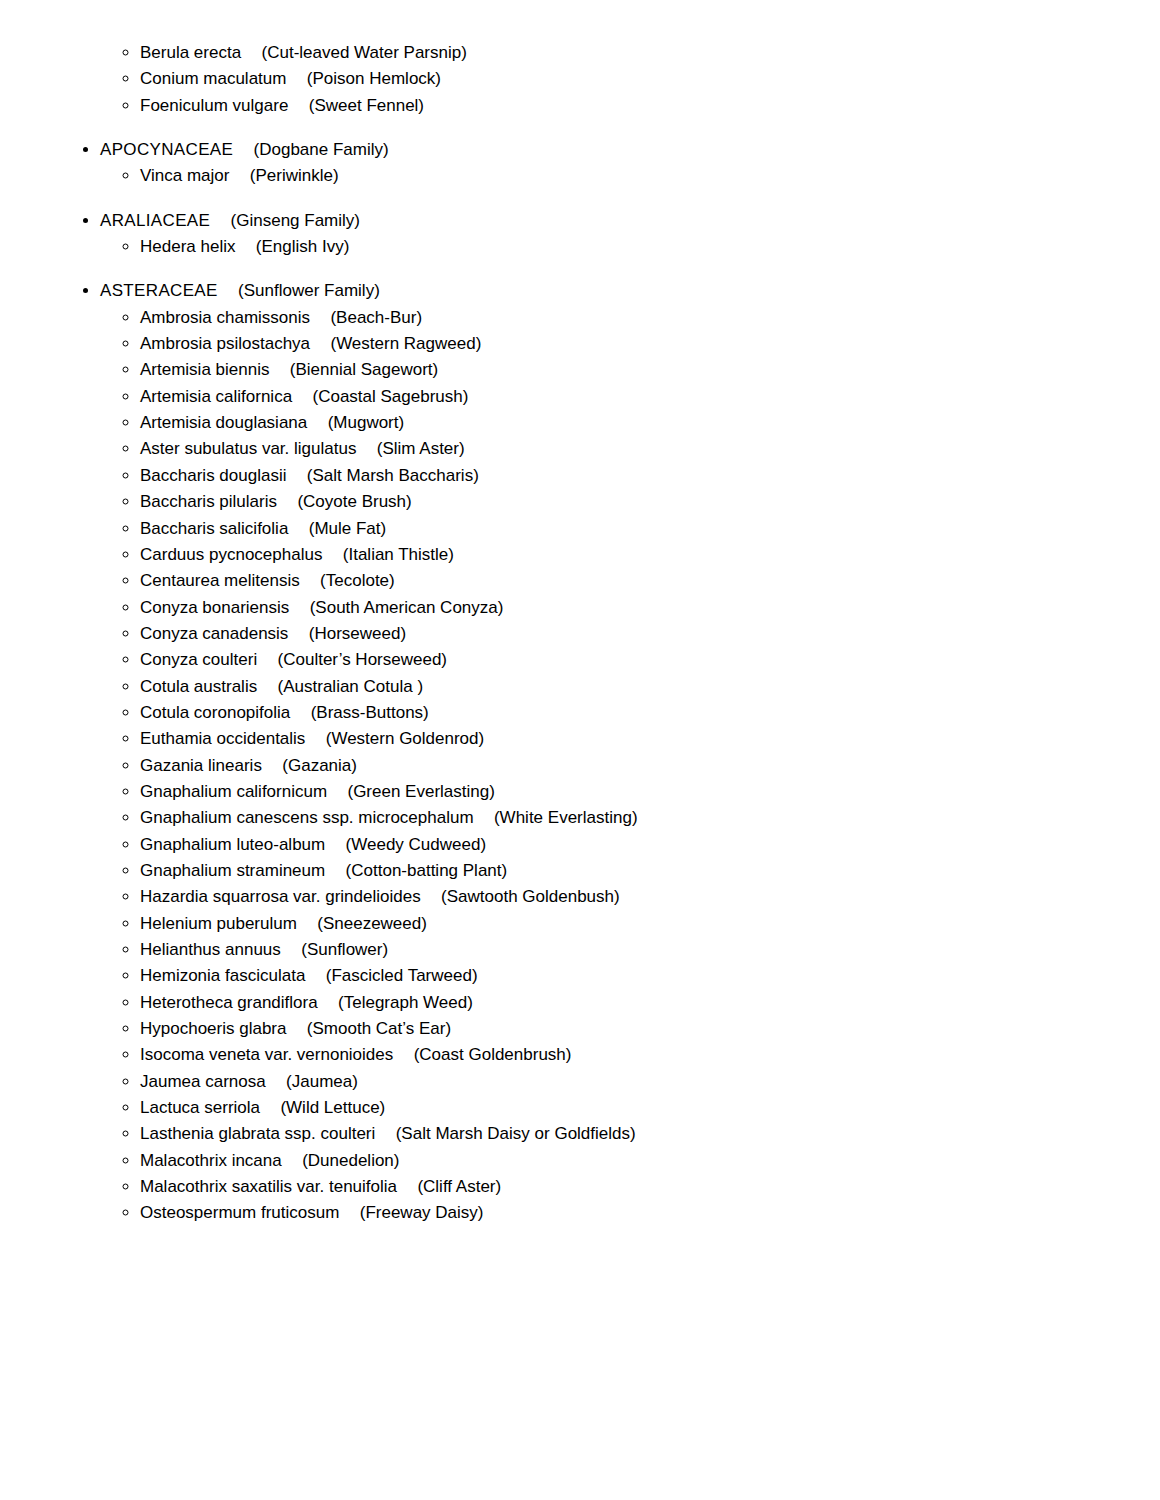Berula erecta(Cut-leaved Water Parsnip)
Conium maculatum(Poison Hemlock)
Foeniculum vulgare(Sweet Fennel)
APOCYNACEAE(Dogbane Family)
Vinca major(Periwinkle)
ARALIACEAE(Ginseng Family)
Hedera helix(English Ivy)
ASTERACEAE(Sunflower Family)
Ambrosia chamissonis(Beach-Bur)
Ambrosia psilostachya(Western Ragweed)
Artemisia biennis(Biennial Sagewort)
Artemisia californica(Coastal Sagebrush)
Artemisia douglasiana(Mugwort)
Aster subulatus var. ligulatus(Slim Aster)
Baccharis douglasii(Salt Marsh Baccharis)
Baccharis pilularis(Coyote Brush)
Baccharis salicifolia(Mule Fat)
Carduus pycnocephalus(Italian Thistle)
Centaurea melitensis(Tecolote)
Conyza bonariensis(South American Conyza)
Conyza canadensis(Horseweed)
Conyza coulteri(Coulter’s Horseweed)
Cotula australis(Australian Cotula )
Cotula coronopifolia(Brass-Buttons)
Euthamia occidentalis(Western Goldenrod)
Gazania linearis(Gazania)
Gnaphalium californicum(Green Everlasting)
Gnaphalium canescens ssp. microcephalum(White Everlasting)
Gnaphalium luteo-album(Weedy Cudweed)
Gnaphalium stramineum(Cotton-batting Plant)
Hazardia squarrosa var. grindelioides(Sawtooth Goldenbush)
Helenium puberulum(Sneezeweed)
Helianthus annuus(Sunflower)
Hemizonia fasciculata(Fascicled Tarweed)
Heterotheca grandiflora(Telegraph Weed)
Hypochoeris glabra(Smooth Cat’s Ear)
Isocoma veneta var. vernonioides(Coast Goldenbrush)
Jaumea carnosa(Jaumea)
Lactuca serriola(Wild Lettuce)
Lasthenia glabrata ssp. coulteri(Salt Marsh Daisy or Goldfields)
Malacothrix incana(Dunedelion)
Malacothrix saxatilis var. tenuifolia(Cliff Aster)
Osteospermum fruticosum(Freeway Daisy)